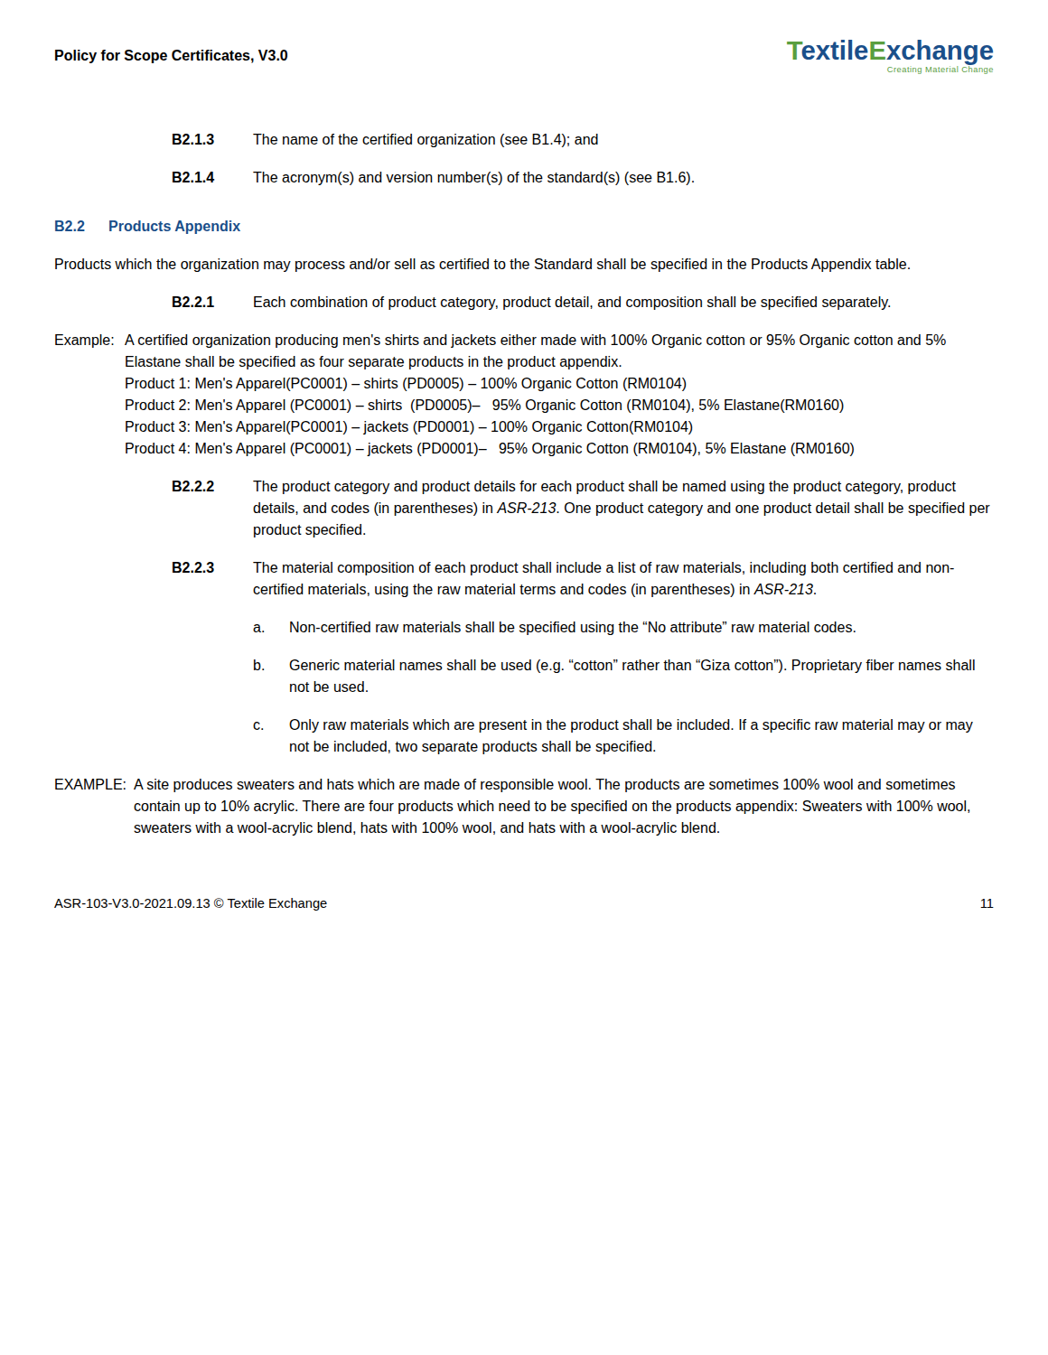Policy for Scope Certificates, V3.0
TextileExchange
Creating Material Change
B2.1.3
The name of the certified organization (see B1.4); and
B2.1.4
The acronym(s) and version number(s) of the standard(s) (see B1.6).
B2.2 Products Appendix
Products which the organization may process and/or sell as certified to the Standard shall be specified in the Products Appendix table.
B2.2.1
Each combination of product category, product detail, and composition shall be specified separately.
Example:
A certified organization producing men's shirts and jackets either made with 100% Organic cotton or 95% Organic cotton and 5% Elastane shall be specified as four separate products in the product appendix.
Product 1: Men's Apparel(PC0001) – shirts (PD0005) – 100% Organic Cotton (RM0104)
Product 2: Men's Apparel (PC0001) – shirts (PD0005)– 95% Organic Cotton (RM0104), 5% Elastane(RM0160)
Product 3: Men's Apparel(PC0001) – jackets (PD0001) – 100% Organic Cotton(RM0104)
Product 4: Men's Apparel (PC0001) – jackets (PD0001)– 95% Organic Cotton (RM0104), 5% Elastane (RM0160)
B2.2.2
The product category and product details for each product shall be named using the product category, product details, and codes (in parentheses) in ASR-213. One product category and one product detail shall be specified per product specified.
B2.2.3
The material composition of each product shall include a list of raw materials, including both certified and non-certified materials, using the raw material terms and codes (in parentheses) in ASR-213.
a. Non-certified raw materials shall be specified using the “No attribute” raw material codes.
b. Generic material names shall be used (e.g. “cotton” rather than “Giza cotton”). Proprietary fiber names shall not be used.
c. Only raw materials which are present in the product shall be included. If a specific raw material may or may not be included, two separate products shall be specified.
EXAMPLE:
A site produces sweaters and hats which are made of responsible wool. The products are sometimes 100% wool and sometimes contain up to 10% acrylic. There are four products which need to be specified on the products appendix: Sweaters with 100% wool, sweaters with a wool-acrylic blend, hats with 100% wool, and hats with a wool-acrylic blend.
ASR-103-V3.0-2021.09.13 © Textile Exchange
11